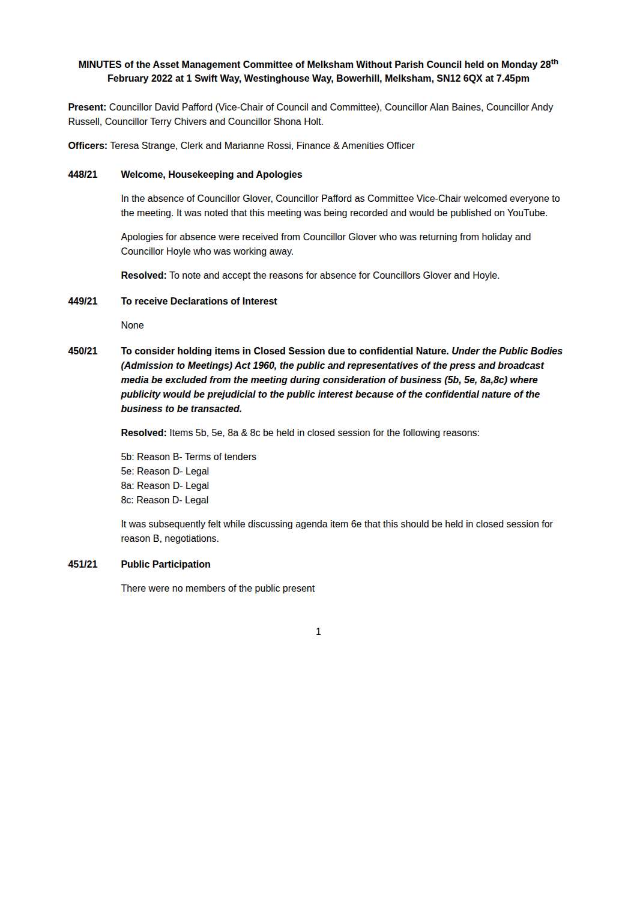MINUTES of the Asset Management Committee of Melksham Without Parish Council held on Monday 28th February 2022 at 1 Swift Way, Westinghouse Way, Bowerhill, Melksham, SN12 6QX at 7.45pm
Present: Councillor David Pafford (Vice-Chair of Council and Committee), Councillor Alan Baines, Councillor Andy Russell, Councillor Terry Chivers and Councillor Shona Holt.
Officers: Teresa Strange, Clerk and Marianne Rossi, Finance & Amenities Officer
448/21
Welcome, Housekeeping and Apologies
In the absence of Councillor Glover, Councillor Pafford as Committee Vice-Chair welcomed everyone to the meeting. It was noted that this meeting was being recorded and would be published on YouTube.
Apologies for absence were received from Councillor Glover who was returning from holiday and Councillor Hoyle who was working away.
Resolved: To note and accept the reasons for absence for Councillors Glover and Hoyle.
449/21
To receive Declarations of Interest
None
450/21
To consider holding items in Closed Session due to confidential Nature. Under the Public Bodies (Admission to Meetings) Act 1960, the public and representatives of the press and broadcast media be excluded from the meeting during consideration of business (5b, 5e, 8a,8c) where publicity would be prejudicial to the public interest because of the confidential nature of the business to be transacted.
Resolved: Items 5b, 5e, 8a & 8c be held in closed session for the following reasons:
5b: Reason B- Terms of tenders
5e: Reason D- Legal
8a: Reason D- Legal
8c: Reason D- Legal
It was subsequently felt while discussing agenda item 6e that this should be held in closed session for reason B, negotiations.
451/21
Public Participation
There were no members of the public present
1